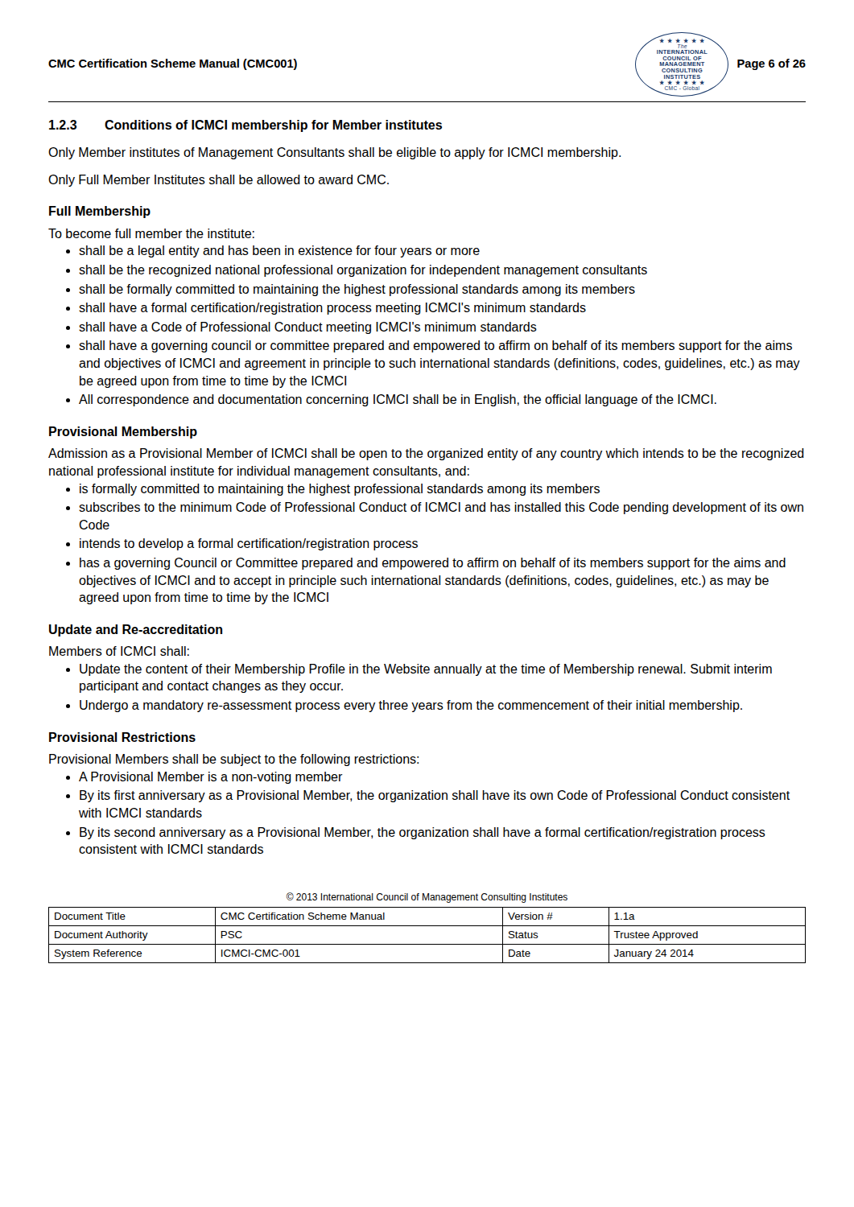CMC Certification Scheme Manual (CMC001)
★ ★ ★ ★ ★ ★
The
INTERNATIONAL
COUNCIL OF
MANAGEMENT
CONSULTING
INSTITUTES
★ ★ ★ ★ ★ ★
CMC - Global
Page 6 of 26
1.2.3 Conditions of ICMCI membership for Member institutes
Only Member institutes of Management Consultants shall be eligible to apply for ICMCI membership.
Only Full Member Institutes shall be allowed to award CMC.
Full Membership
To become full member the institute:
shall be a legal entity and has been in existence for four years or more
shall be the recognized national professional organization for independent management consultants
shall be formally committed to maintaining the highest professional standards among its members
shall have a formal certification/registration process meeting ICMCI's minimum standards
shall have a Code of Professional Conduct meeting ICMCI's minimum standards
shall have a governing council or committee prepared and empowered to affirm on behalf of its members support for the aims and objectives of ICMCI and agreement in principle to such international standards (definitions, codes, guidelines, etc.) as may be agreed upon from time to time by the ICMCI
All correspondence and documentation concerning ICMCI shall be in English, the official language of the ICMCI.
Provisional Membership
Admission as a Provisional Member of ICMCI shall be open to the organized entity of any country which intends to be the recognized national professional institute for individual management consultants, and:
is formally committed to maintaining the highest professional standards among its members
subscribes to the minimum Code of Professional Conduct of ICMCI and has installed this Code pending development of its own Code
intends to develop a formal certification/registration process
has a governing Council or Committee prepared and empowered to affirm on behalf of its members support for the aims and objectives of ICMCI and to accept in principle such international standards (definitions, codes, guidelines, etc.) as may be agreed upon from time to time by the ICMCI
Update and Re-accreditation
Members of ICMCI shall:
Update the content of their Membership Profile in the Website annually at the time of Membership renewal. Submit interim participant and contact changes as they occur.
Undergo a mandatory re-assessment process every three years from the commencement of their initial membership.
Provisional Restrictions
Provisional Members shall be subject to the following restrictions:
A Provisional Member is a non-voting member
By its first anniversary as a Provisional Member, the organization shall have its own Code of Professional Conduct consistent with ICMCI standards
By its second anniversary as a Provisional Member, the organization shall have a formal certification/registration process consistent with ICMCI standards
© 2013 International Council of Management Consulting Institutes
| Document Title | CMC Certification Scheme Manual | Version # | 1.1a |
| Document Authority | PSC | Status | Trustee Approved |
| System Reference | ICMCI-CMC-001 | Date | January 24 2014 |